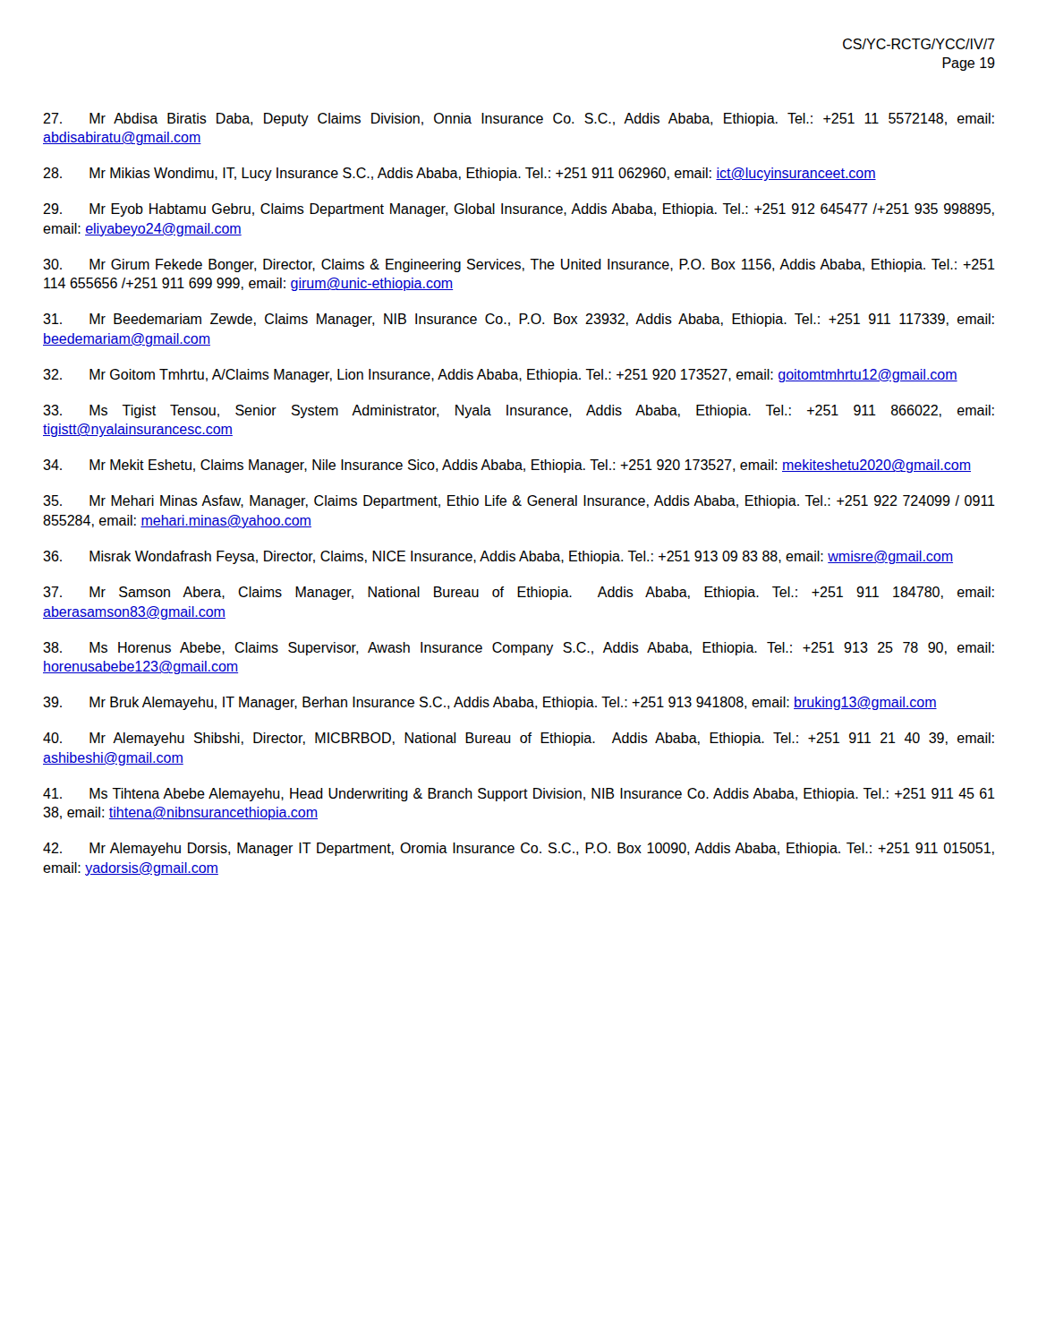CS/YC-RCTG/YCC/IV/7
Page 19
27. Mr Abdisa Biratis Daba, Deputy Claims Division, Onnia Insurance Co. S.C., Addis Ababa, Ethiopia. Tel.: +251 11 5572148, email: abdisabiratu@gmail.com
28. Mr Mikias Wondimu, IT, Lucy Insurance S.C., Addis Ababa, Ethiopia. Tel.: +251 911 062960, email: ict@lucyinsuranceet.com
29. Mr Eyob Habtamu Gebru, Claims Department Manager, Global Insurance, Addis Ababa, Ethiopia. Tel.: +251 912 645477 /+251 935 998895, email: eliyabeyo24@gmail.com
30. Mr Girum Fekede Bonger, Director, Claims & Engineering Services, The United Insurance, P.O. Box 1156, Addis Ababa, Ethiopia. Tel.: +251 114 655656 /+251 911 699 999, email: girum@unic-ethiopia.com
31. Mr Beedemariam Zewde, Claims Manager, NIB Insurance Co., P.O. Box 23932, Addis Ababa, Ethiopia. Tel.: +251 911 117339, email: beedemariam@gmail.com
32. Mr Goitom Tmhrtu, A/Claims Manager, Lion Insurance, Addis Ababa, Ethiopia. Tel.: +251 920 173527, email: goitomtmhrtu12@gmail.com
33. Ms Tigist Tensou, Senior System Administrator, Nyala Insurance, Addis Ababa, Ethiopia. Tel.: +251 911 866022, email: tigistt@nyalainsurancesc.com
34. Mr Mekit Eshetu, Claims Manager, Nile Insurance Sico, Addis Ababa, Ethiopia. Tel.: +251 920 173527, email: mekiteshetu2020@gmail.com
35. Mr Mehari Minas Asfaw, Manager, Claims Department, Ethio Life & General Insurance, Addis Ababa, Ethiopia. Tel.: +251 922 724099 / 0911 855284, email: mehari.minas@yahoo.com
36. Misrak Wondafrash Feysa, Director, Claims, NICE Insurance, Addis Ababa, Ethiopia. Tel.: +251 913 09 83 88, email: wmisre@gmail.com
37. Mr Samson Abera, Claims Manager, National Bureau of Ethiopia. Addis Ababa, Ethiopia. Tel.: +251 911 184780, email: aberasamson83@gmail.com
38. Ms Horenus Abebe, Claims Supervisor, Awash Insurance Company S.C., Addis Ababa, Ethiopia. Tel.: +251 913 25 78 90, email: horenusabebe123@gmail.com
39. Mr Bruk Alemayehu, IT Manager, Berhan Insurance S.C., Addis Ababa, Ethiopia. Tel.: +251 913 941808, email: bruking13@gmail.com
40. Mr Alemayehu Shibshi, Director, MICBRBOD, National Bureau of Ethiopia. Addis Ababa, Ethiopia. Tel.: +251 911 21 40 39, email: ashibeshi@gmail.com
41. Ms Tihtena Abebe Alemayehu, Head Underwriting & Branch Support Division, NIB Insurance Co. Addis Ababa, Ethiopia. Tel.: +251 911 45 61 38, email: tihtena@nibnsurancethiopia.com
42. Mr Alemayehu Dorsis, Manager IT Department, Oromia Insurance Co. S.C., P.O. Box 10090, Addis Ababa, Ethiopia. Tel.: +251 911 015051, email: yadorsis@gmail.com